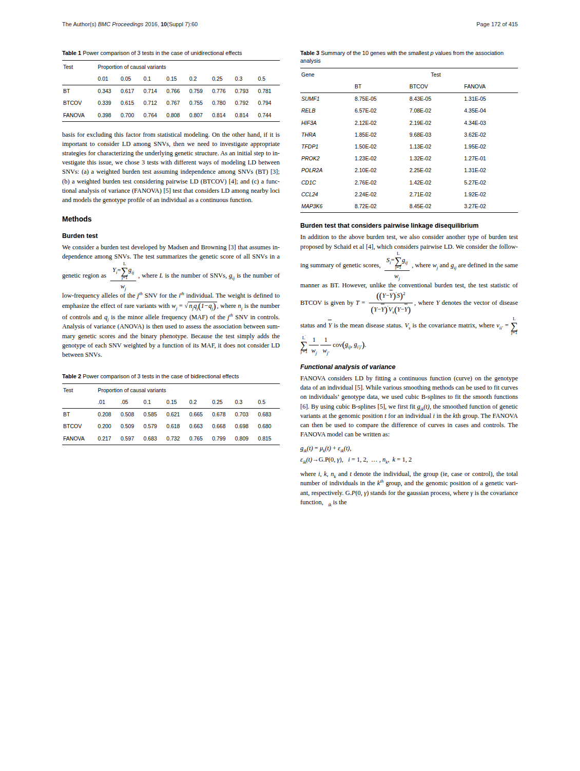The Author(s) BMC Proceedings 2016, 10(Suppl 7):60
Page 172 of 415
Table 1 Power comparison of 3 tests in the case of unidirectional effects
| Test | Proportion of causal variants |
| --- | --- |
| | 0.01 | 0.05 | 0.1 | 0.15 | 0.2 | 0.25 | 0.3 | 0.5 |
| BT | 0.343 | 0.617 | 0.714 | 0.766 | 0.759 | 0.776 | 0.793 | 0.781 |
| BTCOV | 0.339 | 0.615 | 0.712 | 0.767 | 0.755 | 0.780 | 0.792 | 0.794 |
| FANOVA | 0.398 | 0.700 | 0.764 | 0.808 | 0.807 | 0.814 | 0.814 | 0.744 |
basis for excluding this factor from statistical modeling. On the other hand, if it is important to consider LD among SNVs, then we need to investigate appropriate strategies for characterizing the underlying genetic structure. As an initial step to investigate this issue, we chose 3 tests with different ways of modeling LD between SNVs: (a) a weighted burden test assuming independence among SNVs (BT) [3]; (b) a weighted burden test considering pairwise LD (BTCOV) [4]; and (c) a functional analysis of variance (FANOVA) [5] test that considers LD among nearby loci and models the genotype profile of an individual as a continuous function.
Methods
Burden test
We consider a burden test developed by Madsen and Browning [3] that assumes independence among SNVs. The test summarizes the genetic score of all SNVs in a genetic region as Yi=L∑j=1 gij wj , where L is the number of SNVs, gij is the number of low-frequency alleles of the jth SNV for the ith individual. The weight is defined to emphasize the effect of rare variants with wj = √njqj(1−qj), where nj is the number of controls and qj is the minor allele frequency (MAF) of the jth SNV in controls. Analysis of variance (ANOVA) is then used to assess the association between summary genetic scores and the binary phenotype. Because the test simply adds the genotype of each SNV weighted by a function of its MAF, it does not consider LD between SNVs.
Table 2 Power comparison of 3 tests in the case of bidirectional effects
| Test | Proportion of causal variants |
| --- | --- |
| | .01 | .05 | 0.1 | 0.15 | 0.2 | 0.25 | 0.3 | 0.5 |
| BT | 0.208 | 0.508 | 0.585 | 0.621 | 0.665 | 0.678 | 0.703 | 0.683 |
| BTCOV | 0.200 | 0.509 | 0.579 | 0.618 | 0.663 | 0.668 | 0.698 | 0.680 |
| FANOVA | 0.217 | 0.597 | 0.683 | 0.732 | 0.765 | 0.799 | 0.809 | 0.815 |
Table 3 Summary of the 10 genes with the smallest p values from the association analysis
| Gene | Test |
| --- | --- |
| | BT | BTCOV | FANOVA |
| SUMF1 | 8.75E-05 | 8.43E-05 | 1.31E-05 |
| RELB | 6.57E-02 | 7.08E-02 | 4.35E-04 |
| HIF3A | 2.12E-02 | 2.19E-02 | 4.34E-03 |
| THRA | 1.85E-02 | 9.68E-03 | 3.62E-02 |
| TFDP1 | 1.50E-02 | 1.13E-02 | 1.95E-02 |
| PROK2 | 1.23E-02 | 1.32E-02 | 1.27E-01 |
| POLR2A | 2.10E-02 | 2.25E-02 | 1.31E-02 |
| CD1C | 2.76E-02 | 1.42E-02 | 5.27E-02 |
| CCL24 | 2.24E-02 | 2.71E-02 | 1.92E-02 |
| MAP3K6 | 8.72E-02 | 8.45E-02 | 3.27E-02 |
Burden test that considers pairwise linkage disequilibrium
In addition to the above burden test, we also consider another type of burden test proposed by Schaid et al [4], which considers pairwise LD. We consider the following summary of genetic scores, Si=L∑j=1 gij wj , where wj and gij are defined in the same manner as BT. However, unlike the conventional burden test, the test statistic of BTCOV is given by T = ((Y−Y)′S)2 (Y−Y)′Vs(Y−Y) , where Y denotes the vector of disease status and Y is the mean disease status. Vs is the covariance matrix, where vii′ = L∑j=1 L′∑j′=1 1 wj 1 wj′ cov(gij, gi′j′).
Functional analysis of variance
FANOVA considers LD by fitting a continuous function (curve) on the genotype data of an individual [5]. While various smoothing methods can be used to fit curves on individuals’ genotype data, we used cubic B-splines to fit the smooth functions [6]. By using cubic B-splines [5], we first fit gik(t), the smoothed function of genetic variants at the genomic position t for an individual i in the kth group. The FANOVA can then be used to compare the difference of curves in cases and controls. The FANOVA model can be written as:
gik(t) = μk(t) + εik(t),
εik(t)→G.P(0, γ), i = 1, 2, … , nk, k = 1, 2
where i, k, nk and t denote the individual, the group (ie, case or control), the total number of individuals in the kth group, and the genomic position of a genetic variant, respectively. G. P(0, γ) stands for the gaussian process, where γ is the covariance function, ik is the